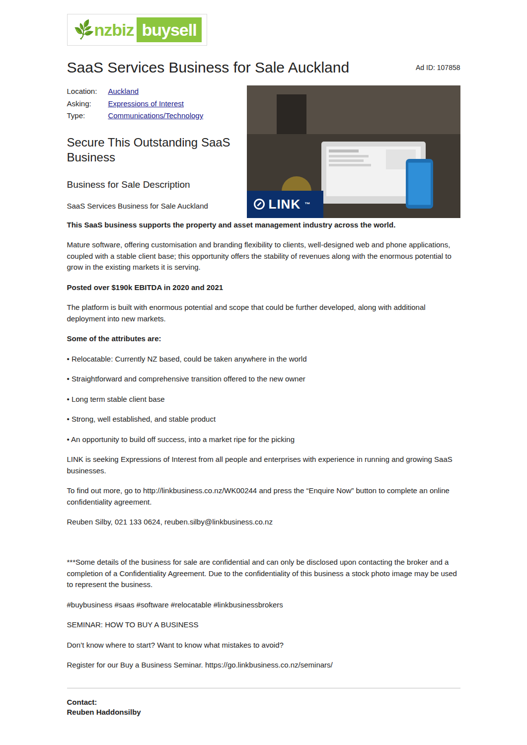🌿nzbiz buysell
SaaS Services Business for Sale Auckland
Ad ID: 107858
| Location: | Auckland |
| Asking: | Expressions of Interest |
| Type: | Communications/Technology |
Secure This Outstanding SaaS Business
Business for Sale Description
SaaS Services Business for Sale Auckland
LINK™
This SaaS business supports the property and asset management industry across the world.
Mature software, offering customisation and branding flexibility to clients, well-designed web and phone applications, coupled with a stable client base; this opportunity offers the stability of revenues along with the enormous potential to grow in the existing markets it is serving.
Posted over $190k EBITDA in 2020 and 2021
The platform is built with enormous potential and scope that could be further developed, along with additional deployment into new markets.
Some of the attributes are:
• Relocatable: Currently NZ based, could be taken anywhere in the world
• Straightforward and comprehensive transition offered to the new owner
• Long term stable client base
• Strong, well established, and stable product
• An opportunity to build off success, into a market ripe for the picking
LINK is seeking Expressions of Interest from all people and enterprises with experience in running and growing SaaS businesses.
To find out more, go to http://linkbusiness.co.nz/WK00244 and press the “Enquire Now” button to complete an online confidentiality agreement.
Reuben Silby, 021 133 0624, reuben.silby@linkbusiness.co.nz
***Some details of the business for sale are confidential and can only be disclosed upon contacting the broker and a completion of a Confidentiality Agreement. Due to the confidentiality of this business a stock photo image may be used to represent the business.
#buybusiness #saas #software #relocatable #linkbusinessbrokers
SEMINAR: HOW TO BUY A BUSINESS
Don’t know where to start? Want to know what mistakes to avoid?
Register for our Buy a Business Seminar. https://go.linkbusiness.co.nz/seminars/
Contact:
Reuben Haddonsilby